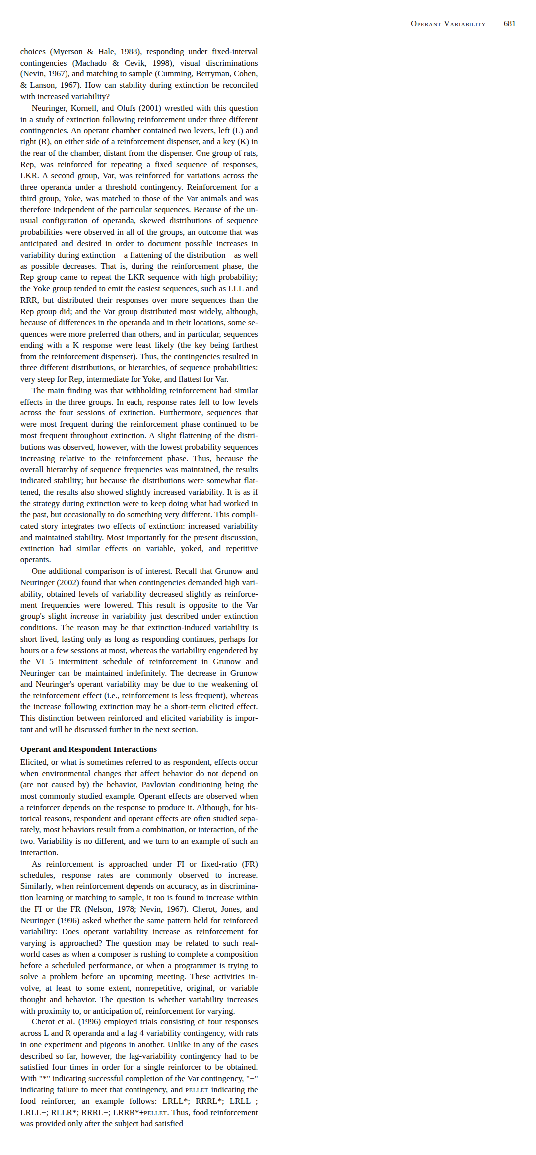Operant Variability 681
choices (Myerson & Hale, 1988), responding under fixed-interval contingencies (Machado & Cevik, 1998), visual discriminations (Nevin, 1967), and matching to sample (Cumming, Berryman, Cohen, & Lanson, 1967). How can stability during extinction be reconciled with increased variability?
Neuringer, Kornell, and Olufs (2001) wrestled with this question in a study of extinction following reinforcement under three different contingencies. An operant chamber contained two levers, left (L) and right (R), on either side of a reinforcement dispenser, and a key (K) in the rear of the chamber, distant from the dispenser. One group of rats, Rep, was reinforced for repeating a fixed sequence of responses, LKR. A second group, Var, was reinforced for variations across the three operanda under a threshold contingency. Reinforcement for a third group, Yoke, was matched to those of the Var animals and was therefore independent of the particular sequences. Because of the unusual configuration of operanda, skewed distributions of sequence probabilities were observed in all of the groups, an outcome that was anticipated and desired in order to document possible increases in variability during extinction—a flattening of the distribution—as well as possible decreases. That is, during the reinforcement phase, the Rep group came to repeat the LKR sequence with high probability; the Yoke group tended to emit the easiest sequences, such as LLL and RRR, but distributed their responses over more sequences than the Rep group did; and the Var group distributed most widely, although, because of differences in the operanda and in their locations, some sequences were more preferred than others, and in particular, sequences ending with a K response were least likely (the key being farthest from the reinforcement dispenser). Thus, the contingencies resulted in three different distributions, or hierarchies, of sequence probabilities: very steep for Rep, intermediate for Yoke, and flattest for Var.
The main finding was that withholding reinforcement had similar effects in the three groups. In each, response rates fell to low levels across the four sessions of extinction. Furthermore, sequences that were most frequent during the reinforcement phase continued to be most frequent throughout extinction. A slight flattening of the distributions was observed, however, with the lowest probability sequences increasing relative to the reinforcement phase. Thus, because the overall hierarchy of sequence frequencies was maintained, the results indicated stability; but because the distributions were somewhat flattened, the results also showed slightly increased variability. It is as if the strategy during extinction were to keep doing what had worked in the past, but occasionally to do something very different. This complicated story integrates two effects of extinction: increased variability and maintained stability. Most importantly for the present discussion, extinction had similar effects on variable, yoked, and repetitive operants.
One additional comparison is of interest. Recall that Grunow and Neuringer (2002) found that when contingencies demanded high variability, obtained levels of variability decreased slightly as reinforcement frequencies were lowered. This result is opposite to the Var group's slight increase in variability just described under extinction conditions. The reason may be that extinction-induced variability is short lived, lasting only as long as responding continues, perhaps for hours or a few sessions at most, whereas the variability engendered by the VI 5 intermittent schedule of reinforcement in Grunow and Neuringer can be maintained indefinitely. The decrease in Grunow and Neuringer's operant variability may be due to the weakening of the reinforcement effect (i.e., reinforcement is less frequent), whereas the increase following extinction may be a short-term elicited effect. This distinction between reinforced and elicited variability is important and will be discussed further in the next section.
Operant and Respondent Interactions
Elicited, or what is sometimes referred to as respondent, effects occur when environmental changes that affect behavior do not depend on (are not caused by) the behavior, Pavlovian conditioning being the most commonly studied example. Operant effects are observed when a reinforcer depends on the response to produce it. Although, for historical reasons, respondent and operant effects are often studied separately, most behaviors result from a combination, or interaction, of the two. Variability is no different, and we turn to an example of such an interaction.
As reinforcement is approached under FI or fixed-ratio (FR) schedules, response rates are commonly observed to increase. Similarly, when reinforcement depends on accuracy, as in discrimination learning or matching to sample, it too is found to increase within the FI or the FR (Nelson, 1978; Nevin, 1967). Cherot, Jones, and Neuringer (1996) asked whether the same pattern held for reinforced variability: Does operant variability increase as reinforcement for varying is approached? The question may be related to such real-world cases as when a composer is rushing to complete a composition before a scheduled performance, or when a programmer is trying to solve a problem before an upcoming meeting. These activities involve, at least to some extent, nonrepetitive, original, or variable thought and behavior. The question is whether variability increases with proximity to, or anticipation of, reinforcement for varying.
Cherot et al. (1996) employed trials consisting of four responses across L and R operanda and a lag 4 variability contingency, with rats in one experiment and pigeons in another. Unlike in any of the cases described so far, however, the lag-variability contingency had to be satisfied four times in order for a single reinforcer to be obtained. With "*" indicating successful completion of the Var contingency, "−" indicating failure to meet that contingency, and pellet indicating the food reinforcer, an example follows: LRLL*; RRRL*; LRLL−; LRLL−; RLLR*; RRRL−; LRRR*+pellet. Thus, food reinforcement was provided only after the subject had satisfied